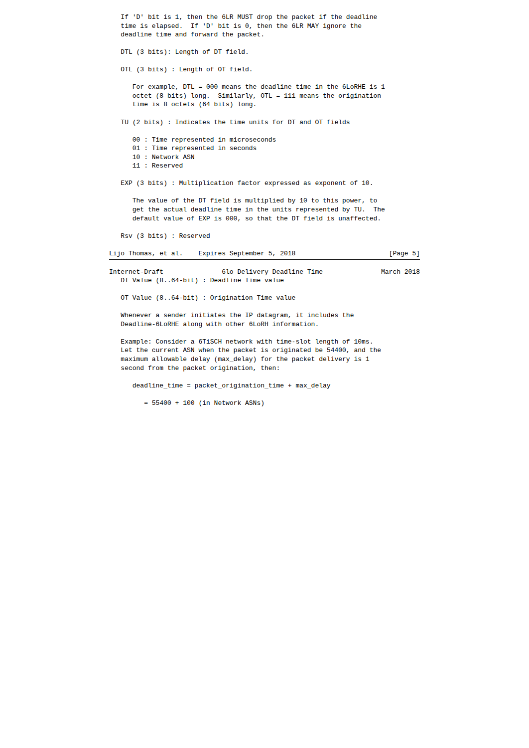If 'D' bit is 1, then the 6LR MUST drop the packet if the deadline
   time is elapsed.  If 'D' bit is 0, then the 6LR MAY ignore the
   deadline time and forward the packet.

   DTL (3 bits): Length of DT field.

   OTL (3 bits) : Length of OT field.

      For example, DTL = 000 means the deadline time in the 6LoRHE is 1
      octet (8 bits) long.  Similarly, OTL = 111 means the origination
      time is 8 octets (64 bits) long.

   TU (2 bits) : Indicates the time units for DT and OT fields

      00 : Time represented in microseconds
      01 : Time represented in seconds
      10 : Network ASN
      11 : Reserved

   EXP (3 bits) : Multiplication factor expressed as exponent of 10.

      The value of the DT field is multiplied by 10 to this power, to
      get the actual deadline time in the units represented by TU.  The
      default value of EXP is 000, so that the DT field is unaffected.

   Rsv (3 bits) : Reserved
Lijo Thomas, et al. Expires September 5, 2018 [Page 5]
Internet-Draft 6lo Delivery Deadline Time March 2018
   DT Value (8..64-bit) : Deadline Time value

   OT Value (8..64-bit) : Origination Time value

   Whenever a sender initiates the IP datagram, it includes the
   Deadline-6LoRHE along with other 6LoRH information.

   Example: Consider a 6TiSCH network with time-slot length of 10ms.
   Let the current ASN when the packet is originated be 54400, and the
   maximum allowable delay (max_delay) for the packet delivery is 1
   second from the packet origination, then:

      deadline_time = packet_origination_time + max_delay

         = 55400 + 100 (in Network ASNs)